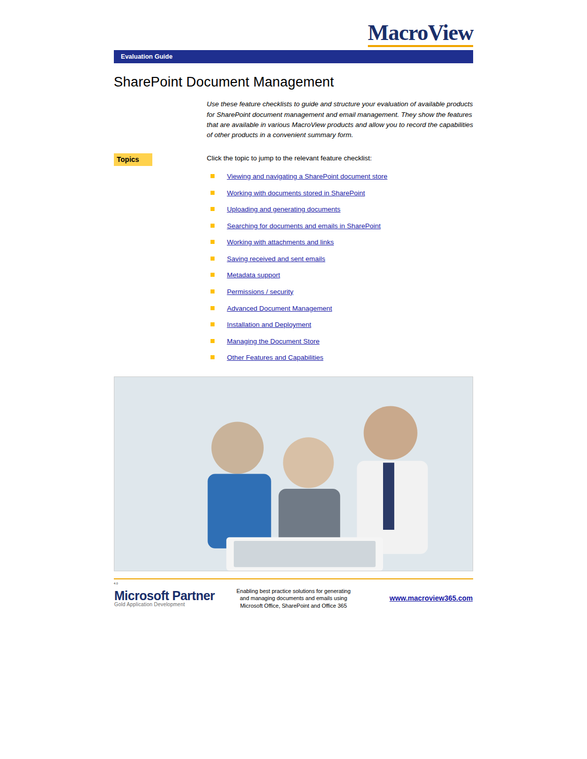MacroView
Evaluation Guide
SharePoint Document Management
Use these feature checklists to guide and structure your evaluation of available products for SharePoint document management and email management. They show the features that are available in various MacroView products and allow you to record the capabilities of other products in a convenient summary form.
Topics
Click the topic to jump to the relevant feature checklist:
Viewing and navigating a SharePoint document store
Working with documents stored in SharePoint
Uploading and generating documents
Searching for documents and emails in SharePoint
Working with attachments and links
Saving received and sent emails
Metadata support
Permissions / security
Advanced Document Management
Installation and Deployment
Managing the Document Store
Other Features and Capabilities
4.0
| Microsoft Partner Gold Application Development | Enabling best practice solutions for generating and managing documents and emails using Microsoft Office, SharePoint and Office 365 | www.macroview365.com |